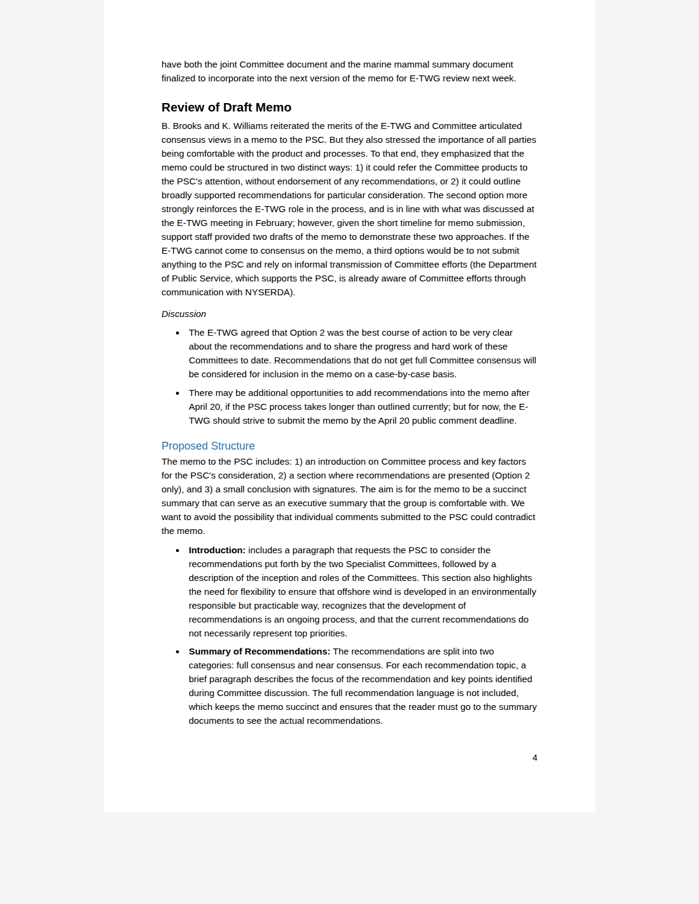have both the joint Committee document and the marine mammal summary document finalized to incorporate into the next version of the memo for E-TWG review next week.
Review of Draft Memo
B. Brooks and K. Williams reiterated the merits of the E-TWG and Committee articulated consensus views in a memo to the PSC. But they also stressed the importance of all parties being comfortable with the product and processes. To that end, they emphasized that the memo could be structured in two distinct ways: 1) it could refer the Committee products to the PSC's attention, without endorsement of any recommendations, or 2) it could outline broadly supported recommendations for particular consideration. The second option more strongly reinforces the E-TWG role in the process, and is in line with what was discussed at the E-TWG meeting in February; however, given the short timeline for memo submission, support staff provided two drafts of the memo to demonstrate these two approaches. If the E-TWG cannot come to consensus on the memo, a third options would be to not submit anything to the PSC and rely on informal transmission of Committee efforts (the Department of Public Service, which supports the PSC, is already aware of Committee efforts through communication with NYSERDA).
Discussion
The E-TWG agreed that Option 2 was the best course of action to be very clear about the recommendations and to share the progress and hard work of these Committees to date. Recommendations that do not get full Committee consensus will be considered for inclusion in the memo on a case-by-case basis.
There may be additional opportunities to add recommendations into the memo after April 20, if the PSC process takes longer than outlined currently; but for now, the E-TWG should strive to submit the memo by the April 20 public comment deadline.
Proposed Structure
The memo to the PSC includes: 1) an introduction on Committee process and key factors for the PSC's consideration, 2) a section where recommendations are presented (Option 2 only), and 3) a small conclusion with signatures. The aim is for the memo to be a succinct summary that can serve as an executive summary that the group is comfortable with. We want to avoid the possibility that individual comments submitted to the PSC could contradict the memo.
Introduction: includes a paragraph that requests the PSC to consider the recommendations put forth by the two Specialist Committees, followed by a description of the inception and roles of the Committees. This section also highlights the need for flexibility to ensure that offshore wind is developed in an environmentally responsible but practicable way, recognizes that the development of recommendations is an ongoing process, and that the current recommendations do not necessarily represent top priorities.
Summary of Recommendations: The recommendations are split into two categories: full consensus and near consensus. For each recommendation topic, a brief paragraph describes the focus of the recommendation and key points identified during Committee discussion. The full recommendation language is not included, which keeps the memo succinct and ensures that the reader must go to the summary documents to see the actual recommendations.
4